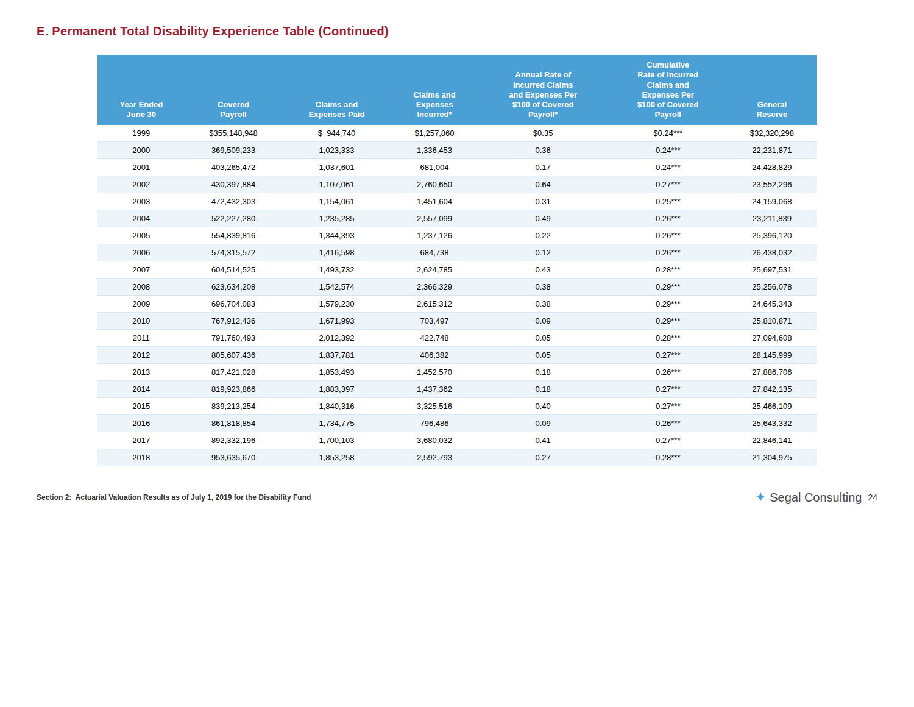E. Permanent Total Disability Experience Table (Continued)
| Year Ended June 30 | Covered Payroll | Claims and Expenses Paid | Claims and Expenses Incurred* | Annual Rate of Incurred Claims and Expenses Per $100 of Covered Payroll* | Cumulative Rate of Incurred Claims and Expenses Per $100 of Covered Payroll | General Reserve |
| --- | --- | --- | --- | --- | --- | --- |
| 1999 | $355,148,948 | $ 944,740 | $1,257,860 | $0.35 | $0.24*** | $32,320,298 |
| 2000 | 369,509,233 | 1,023,333 | 1,336,453 | 0.36 | 0.24*** | 22,231,871 |
| 2001 | 403,265,472 | 1,037,601 | 681,004 | 0.17 | 0.24*** | 24,428,829 |
| 2002 | 430,397,884 | 1,107,061 | 2,760,650 | 0.64 | 0.27*** | 23,552,296 |
| 2003 | 472,432,303 | 1,154,061 | 1,451,604 | 0.31 | 0.25*** | 24,159,068 |
| 2004 | 522,227,280 | 1,235,285 | 2,557,099 | 0.49 | 0.26*** | 23,211,839 |
| 2005 | 554,839,816 | 1,344,393 | 1,237,126 | 0.22 | 0.26*** | 25,396,120 |
| 2006 | 574,315,572 | 1,416,598 | 684,738 | 0.12 | 0.26*** | 26,438,032 |
| 2007 | 604,514,525 | 1,493,732 | 2,624,785 | 0.43 | 0.28*** | 25,697,531 |
| 2008 | 623,634,208 | 1,542,574 | 2,366,329 | 0.38 | 0.29*** | 25,256,078 |
| 2009 | 696,704,083 | 1,579,230 | 2,615,312 | 0.38 | 0.29*** | 24,645,343 |
| 2010 | 767,912,436 | 1,671,993 | 703,497 | 0.09 | 0.29*** | 25,810,871 |
| 2011 | 791,760,493 | 2,012,392 | 422,748 | 0.05 | 0.28*** | 27,094,608 |
| 2012 | 805,607,436 | 1,837,781 | 406,382 | 0.05 | 0.27*** | 28,145,999 |
| 2013 | 817,421,028 | 1,853,493 | 1,452,570 | 0.18 | 0.26*** | 27,886,706 |
| 2014 | 819,923,866 | 1,883,397 | 1,437,362 | 0.18 | 0.27*** | 27,842,135 |
| 2015 | 839,213,254 | 1,840,316 | 3,325,516 | 0.40 | 0.27*** | 25,466,109 |
| 2016 | 861,818,854 | 1,734,775 | 796,486 | 0.09 | 0.26*** | 25,643,332 |
| 2017 | 892,332,196 | 1,700,103 | 3,680,032 | 0.41 | 0.27*** | 22,846,141 |
| 2018 | 953,635,670 | 1,853,258 | 2,592,793 | 0.27 | 0.28*** | 21,304,975 |
Section 2: Actuarial Valuation Results as of July 1, 2019 for the Disability Fund
✦Segal Consulting
24